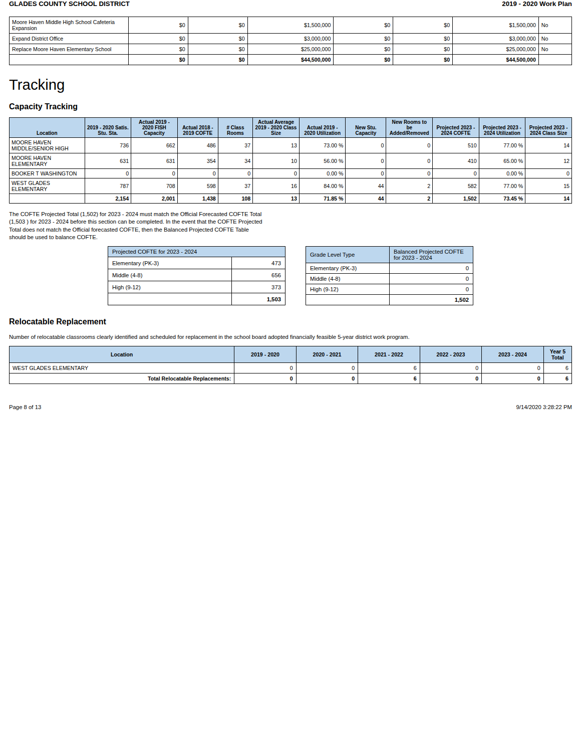GLADES COUNTY SCHOOL DISTRICT 2019 - 2020 Work Plan
| Moore Haven Middle High School Cafeteria Expansion | $0 | $0 | $1,500,000 | $0 | $0 | $1,500,000 | No |
| Expand District Office | $0 | $0 | $3,000,000 | $0 | $0 | $3,000,000 | No |
| Replace Moore Haven Elementary School | $0 | $0 | $25,000,000 | $0 | $0 | $25,000,000 | No |
| | $0 | $0 | $44,500,000 | $0 | $0 | $44,500,000 | |
Tracking
Capacity Tracking
| Location | 2019 - 2020 Satis. Stu. Sta. | Actual 2019 - 2020 FISH Capacity | Actual 2018 - 2019 COFTE | # Class Rooms | Actual Average 2019 - 2020 Class Size | Actual 2019 - 2020 Utilization | New Stu. Capacity | New Rooms to be Added/Removed | Projected 2023 - 2024 COFTE | Projected 2023 - 2024 Utilization | Projected 2023 - 2024 Class Size |
| --- | --- | --- | --- | --- | --- | --- | --- | --- | --- | --- | --- |
| MOORE HAVEN MIDDLE/SENIOR HIGH | 736 | 662 | 486 | 37 | 13 | 73.00 % | 0 | 0 | 510 | 77.00 % | 14 |
| MOORE HAVEN ELEMENTARY | 631 | 631 | 354 | 34 | 10 | 56.00 % | 0 | 0 | 410 | 65.00 % | 12 |
| BOOKER T WASHINGTON | 0 | 0 | 0 | 0 | 0 | 0.00 % | 0 | 0 | 0 | 0.00 % | 0 |
| WEST GLADES ELEMENTARY | 787 | 708 | 598 | 37 | 16 | 84.00 % | 44 | 2 | 582 | 77.00 % | 15 |
| | 2,154 | 2,001 | 1,438 | 108 | 13 | 71.85 % | 44 | 2 | 1,502 | 73.45 % | 14 |
The COFTE Projected Total (1,502) for 2023 - 2024 must match the Official Forecasted COFTE Total
(1,503 ) for 2023 - 2024 before this section can be completed. In the event that the COFTE Projected
Total does not match the Official forecasted COFTE, then the Balanced Projected COFTE Table
should be used to balance COFTE.
| Projected COFTE for 2023 - 2024 |
| --- |
| Elementary (PK-3) | 473 |
| Middle (4-8) | 656 |
| High (9-12) | 373 |
| | 1,503 |
| Grade Level Type | Balanced Projected COFTE for 2023 - 2024 |
| --- | --- |
| Elementary (PK-3) | 0 |
| Middle (4-8) | 0 |
| High (9-12) | 0 |
| | 1,502 |
Relocatable Replacement
Number of relocatable classrooms clearly identified and scheduled for replacement in the school board adopted financially feasible 5-year district work program.
| Location | 2019 - 2020 | 2020 - 2021 | 2021 - 2022 | 2022 - 2023 | 2023 - 2024 | Year 5 Total |
| --- | --- | --- | --- | --- | --- | --- |
| WEST GLADES ELEMENTARY | 0 | 0 | 6 | 0 | 0 | 6 |
| Total Relocatable Replacements: | 0 | 0 | 6 | 0 | 0 | 6 |
Page 8 of 13 9/14/2020 3:28:22 PM